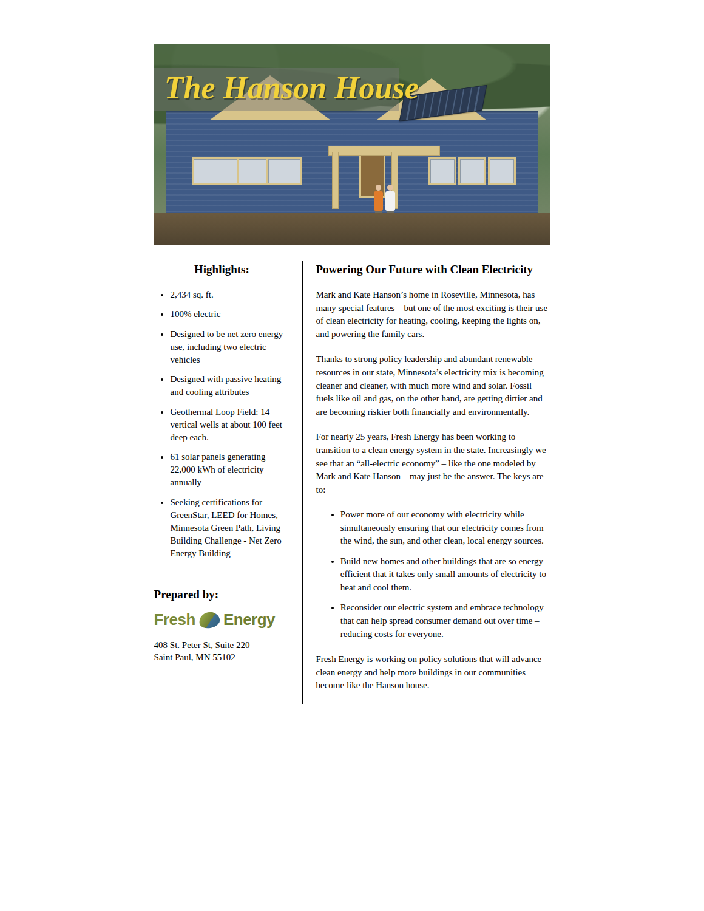The Hanson House
Highlights:
2,434 sq. ft.
100% electric
Designed to be net zero energy use, including two electric vehicles
Designed with passive heating and cooling attributes
Geothermal Loop Field: 14 vertical wells at about 100 feet deep each.
61 solar panels generating 22,000 kWh of electricity annually
Seeking certifications for GreenStar, LEED for Homes, Minnesota Green Path, Living Building Challenge - Net Zero Energy Building
Prepared by:
Fresh Energy
408 St. Peter St, Suite 220
Saint Paul, MN 55102
Powering Our Future with Clean Electricity
Mark and Kate Hanson’s home in Roseville, Minnesota, has many special features – but one of the most exciting is their use of clean electricity for heating, cooling, keeping the lights on, and powering the family cars.
Thanks to strong policy leadership and abundant renewable resources in our state, Minnesota’s electricity mix is becoming cleaner and cleaner, with much more wind and solar. Fossil fuels like oil and gas, on the other hand, are getting dirtier and are becoming riskier both financially and environmentally.
For nearly 25 years, Fresh Energy has been working to transition to a clean energy system in the state. Increasingly we see that an “all-electric economy” – like the one modeled by Mark and Kate Hanson – may just be the answer. The keys are to:
Power more of our economy with electricity while simultaneously ensuring that our electricity comes from the wind, the sun, and other clean, local energy sources.
Build new homes and other buildings that are so energy efficient that it takes only small amounts of electricity to heat and cool them.
Reconsider our electric system and embrace technology that can help spread consumer demand out over time – reducing costs for everyone.
Fresh Energy is working on policy solutions that will advance clean energy and help more buildings in our communities become like the Hanson house.